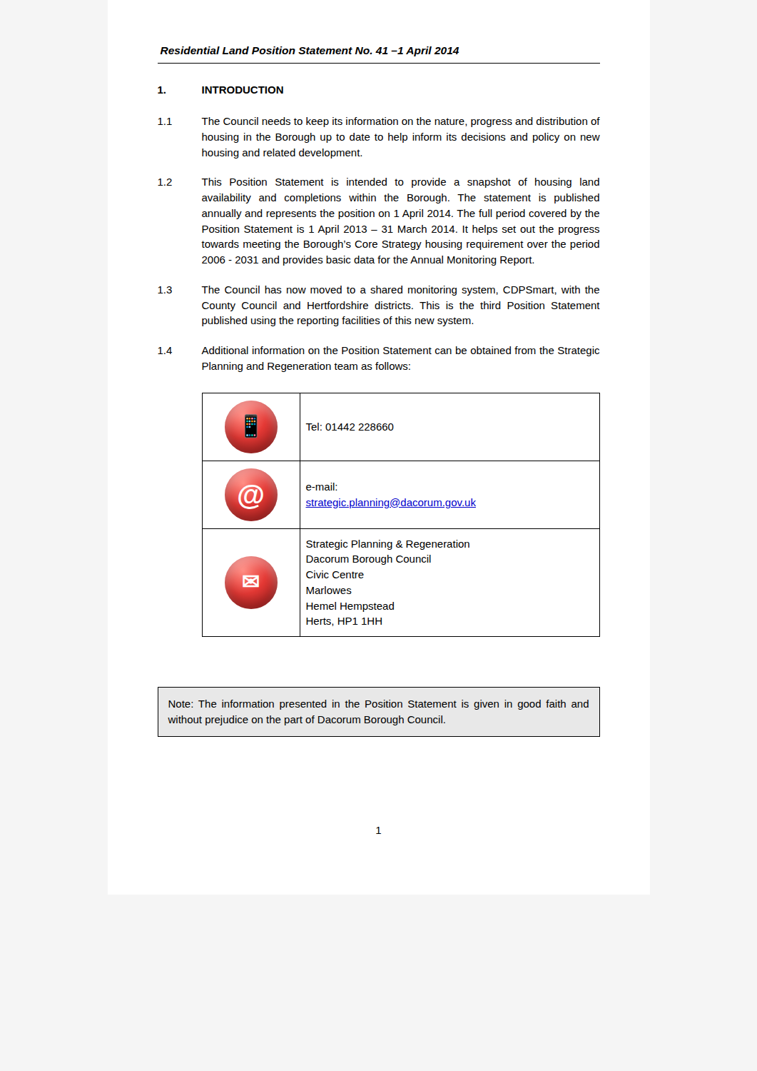Residential Land Position Statement No. 41 –1 April 2014
1. INTRODUCTION
1.1
The Council needs to keep its information on the nature, progress and distribution of housing in the Borough up to date to help inform its decisions and policy on new housing and related development.
1.2
This Position Statement is intended to provide a snapshot of housing land availability and completions within the Borough. The statement is published annually and represents the position on 1 April 2014. The full period covered by the Position Statement is 1 April 2013 – 31 March 2014. It helps set out the progress towards meeting the Borough’s Core Strategy housing requirement over the period 2006 - 2031 and provides basic data for the Annual Monitoring Report.
1.3
The Council has now moved to a shared monitoring system, CDPSmart, with the County Council and Hertfordshire districts. This is the third Position Statement published using the reporting facilities of this new system.
1.4
Additional information on the Position Statement can be obtained from the Strategic Planning and Regeneration team as follows:
| 📱 | Tel: 01442 228660 |
| @ | e-mail: strategic.planning@dacorum.gov.uk |
| ✉ | Strategic Planning & Regeneration Dacorum Borough Council Civic Centre Marlowes Hemel Hempstead Herts, HP1 1HH |
Note: The information presented in the Position Statement is given in good faith and without prejudice on the part of Dacorum Borough Council.
1